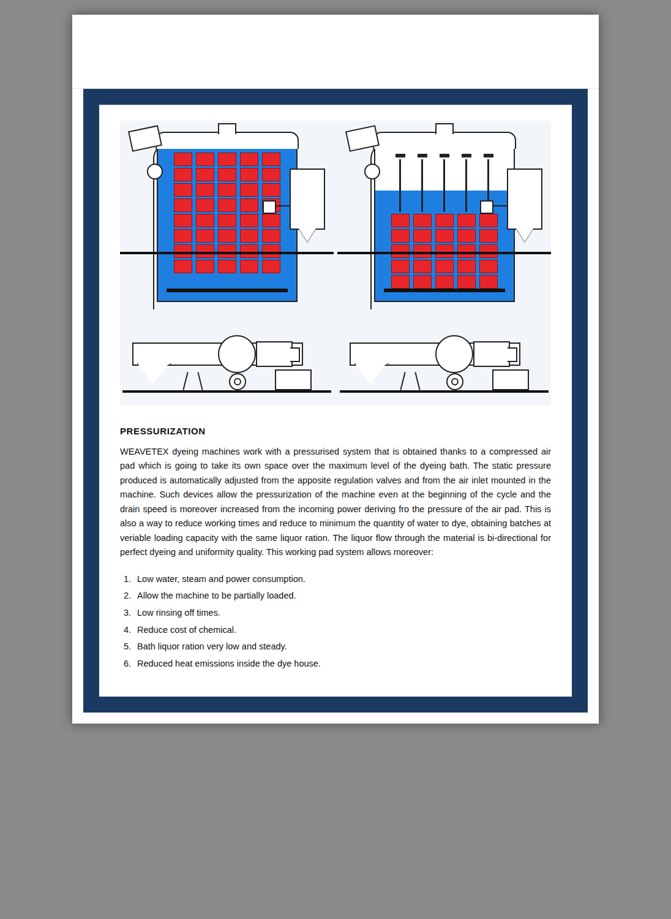PRESSURIZATION
WEAVETEX dyeing machines work with a pressurised system that is obtained thanks to a compressed air pad which is going to take its own space over the maximum level of the dyeing bath. The static pressure produced is automatically adjusted from the apposite regulation valves and from the air inlet mounted in the machine. Such devices allow the pressurization of the machine even at the beginning of the cycle and the drain speed is moreover increased from the incoming power deriving fro the pressure of the air pad. This is also a way to reduce working times and reduce to minimum the quantity of water to dye, obtaining batches at veriable loading capacity with the same liquor ration. The liquor flow through the material is bi-directional for perfect dyeing and uniformity quality. This working pad system allows moreover:
Low water, steam and power consumption.
Allow the machine to be partially loaded.
Low rinsing off times.
Reduce cost of chemical.
Bath liquor ration very low and steady.
Reduced heat emissions inside the dye house.